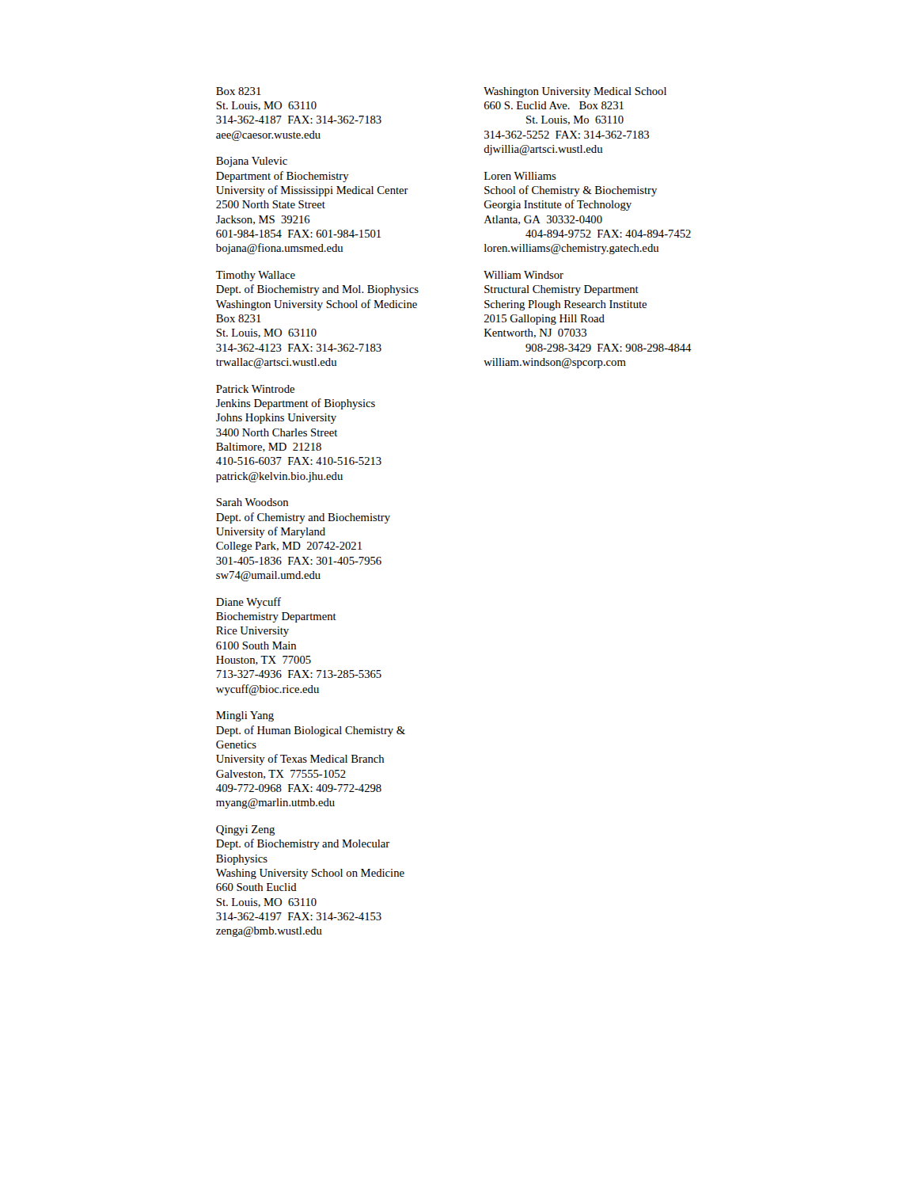Box 8231
St. Louis, MO 63110
314-362-4187 FAX: 314-362-7183
aee@caesor.wuste.edu
Bojana Vulevic
Department of Biochemistry
University of Mississippi Medical Center
2500 North State Street
Jackson, MS 39216
601-984-1854 FAX: 601-984-1501
bojana@fiona.umsmed.edu
Timothy Wallace
Dept. of Biochemistry and Mol. Biophysics
Washington University School of Medicine
Box 8231
St. Louis, MO 63110
314-362-4123 FAX: 314-362-7183
trwallac@artsci.wustl.edu
Patrick Wintrode
Jenkins Department of Biophysics
Johns Hopkins University
3400 North Charles Street
Baltimore, MD 21218
410-516-6037 FAX: 410-516-5213
patrick@kelvin.bio.jhu.edu
Sarah Woodson
Dept. of Chemistry and Biochemistry
University of Maryland
College Park, MD 20742-2021
301-405-1836 FAX: 301-405-7956
sw74@umail.umd.edu
Diane Wycuff
Biochemistry Department
Rice University
6100 South Main
Houston, TX 77005
713-327-4936 FAX: 713-285-5365
wycuff@bioc.rice.edu
Mingli Yang
Dept. of Human Biological Chemistry & Genetics
University of Texas Medical Branch
Galveston, TX 77555-1052
409-772-0968 FAX: 409-772-4298
myang@marlin.utmb.edu
Qingyi Zeng
Dept. of Biochemistry and Molecular Biophysics
Washing University School on Medicine
660 South Euclid
St. Louis, MO 63110
314-362-4197 FAX: 314-362-4153
zenga@bmb.wustl.edu
Washington University Medical School
660 S. Euclid Ave. Box 8231
St. Louis, Mo 63110
314-362-5252 FAX: 314-362-7183
djwillia@artsci.wustl.edu
Loren Williams
School of Chemistry & Biochemistry
Georgia Institute of Technology
Atlanta, GA 30332-0400
404-894-9752 FAX: 404-894-7452
loren.williams@chemistry.gatech.edu
William Windsor
Structural Chemistry Department
Schering Plough Research Institute
2015 Galloping Hill Road
Kentworth, NJ 07033
908-298-3429 FAX: 908-298-4844
william.windson@spcorp.com